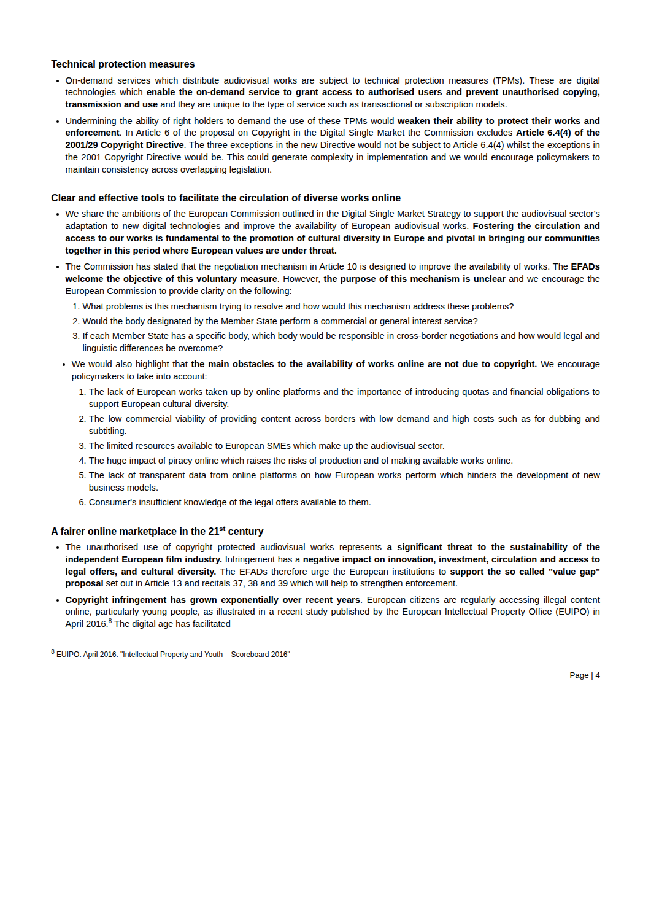Technical protection measures
On-demand services which distribute audiovisual works are subject to technical protection measures (TPMs). These are digital technologies which enable the on-demand service to grant access to authorised users and prevent unauthorised copying, transmission and use and they are unique to the type of service such as transactional or subscription models.
Undermining the ability of right holders to demand the use of these TPMs would weaken their ability to protect their works and enforcement. In Article 6 of the proposal on Copyright in the Digital Single Market the Commission excludes Article 6.4(4) of the 2001/29 Copyright Directive. The three exceptions in the new Directive would not be subject to Article 6.4(4) whilst the exceptions in the 2001 Copyright Directive would be. This could generate complexity in implementation and we would encourage policymakers to maintain consistency across overlapping legislation.
Clear and effective tools to facilitate the circulation of diverse works online
We share the ambitions of the European Commission outlined in the Digital Single Market Strategy to support the audiovisual sector's adaptation to new digital technologies and improve the availability of European audiovisual works. Fostering the circulation and access to our works is fundamental to the promotion of cultural diversity in Europe and pivotal in bringing our communities together in this period where European values are under threat.
The Commission has stated that the negotiation mechanism in Article 10 is designed to improve the availability of works. The EFADs welcome the objective of this voluntary measure. However, the purpose of this mechanism is unclear and we encourage the European Commission to provide clarity on the following:
What problems is this mechanism trying to resolve and how would this mechanism address these problems?
Would the body designated by the Member State perform a commercial or general interest service?
If each Member State has a specific body, which body would be responsible in cross-border negotiations and how would legal and linguistic differences be overcome?
We would also highlight that the main obstacles to the availability of works online are not due to copyright. We encourage policymakers to take into account:
The lack of European works taken up by online platforms and the importance of introducing quotas and financial obligations to support European cultural diversity.
The low commercial viability of providing content across borders with low demand and high costs such as for dubbing and subtitling.
The limited resources available to European SMEs which make up the audiovisual sector.
The huge impact of piracy online which raises the risks of production and of making available works online.
The lack of transparent data from online platforms on how European works perform which hinders the development of new business models.
Consumer's insufficient knowledge of the legal offers available to them.
A fairer online marketplace in the 21st century
The unauthorised use of copyright protected audiovisual works represents a significant threat to the sustainability of the independent European film industry. Infringement has a negative impact on innovation, investment, circulation and access to legal offers, and cultural diversity. The EFADs therefore urge the European institutions to support the so called "value gap" proposal set out in Article 13 and recitals 37, 38 and 39 which will help to strengthen enforcement.
Copyright infringement has grown exponentially over recent years. European citizens are regularly accessing illegal content online, particularly young people, as illustrated in a recent study published by the European Intellectual Property Office (EUIPO) in April 2016.8 The digital age has facilitated
8 EUIPO. April 2016. "Intellectual Property and Youth – Scoreboard 2016"
Page | 4